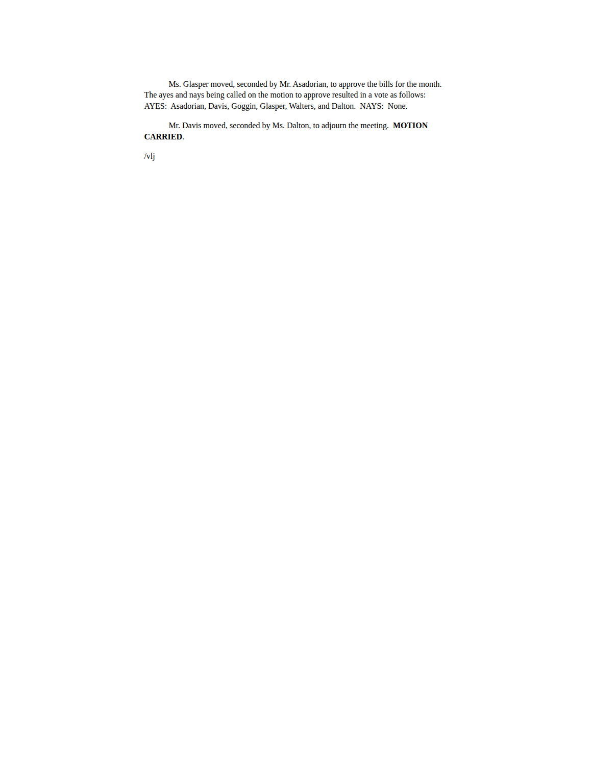Ms. Glasper moved, seconded by Mr. Asadorian, to approve the bills for the month. The ayes and nays being called on the motion to approve resulted in a vote as follows: AYES: Asadorian, Davis, Goggin, Glasper, Walters, and Dalton. NAYS: None.
Mr. Davis moved, seconded by Ms. Dalton, to adjourn the meeting. MOTION CARRIED.
/vlj